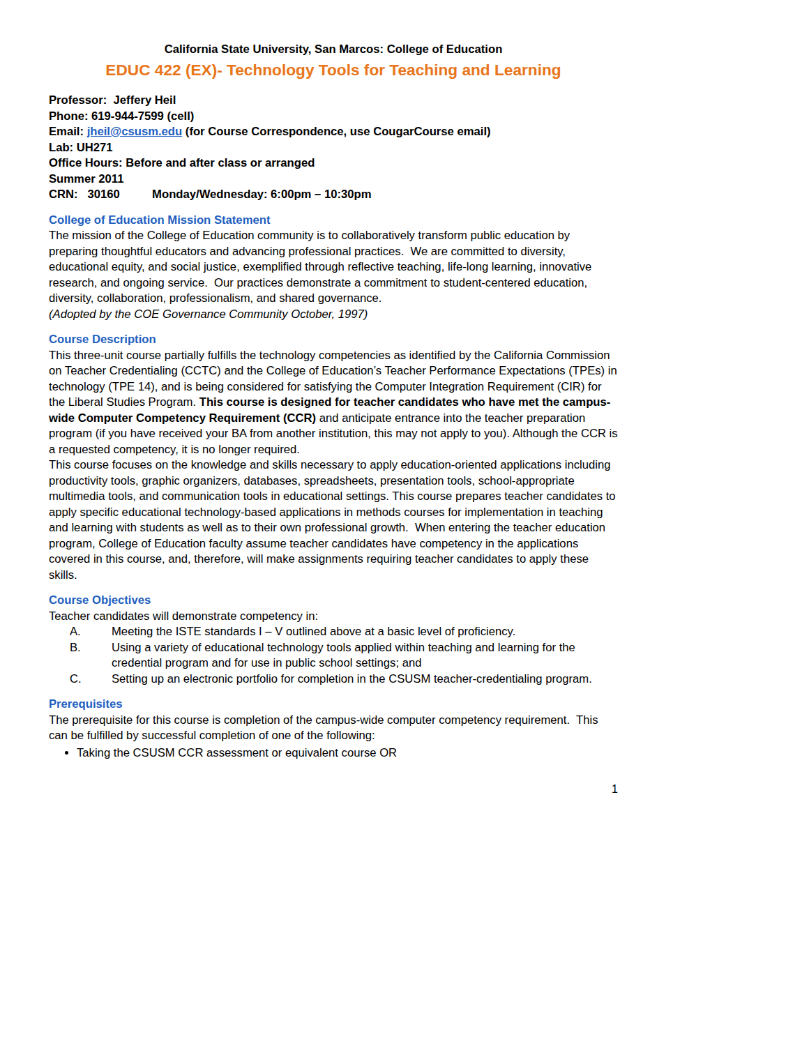California State University, San Marcos: College of Education
EDUC 422 (EX)- Technology Tools for Teaching and Learning
Professor: Jeffery Heil
Phone: 619-944-7599 (cell)
Email: jheil@csusm.edu (for Course Correspondence, use CougarCourse email)
Lab: UH271
Office Hours: Before and after class or arranged
Summer 2011
CRN: 30160 Monday/Wednesday: 6:00pm – 10:30pm
College of Education Mission Statement
The mission of the College of Education community is to collaboratively transform public education by preparing thoughtful educators and advancing professional practices. We are committed to diversity, educational equity, and social justice, exemplified through reflective teaching, life-long learning, innovative research, and ongoing service. Our practices demonstrate a commitment to student-centered education, diversity, collaboration, professionalism, and shared governance.
(Adopted by the COE Governance Community October, 1997)
Course Description
This three-unit course partially fulfills the technology competencies as identified by the California Commission on Teacher Credentialing (CCTC) and the College of Education’s Teacher Performance Expectations (TPEs) in technology (TPE 14), and is being considered for satisfying the Computer Integration Requirement (CIR) for the Liberal Studies Program. This course is designed for teacher candidates who have met the campus-wide Computer Competency Requirement (CCR) and anticipate entrance into the teacher preparation program (if you have received your BA from another institution, this may not apply to you). Although the CCR is a requested competency, it is no longer required.
This course focuses on the knowledge and skills necessary to apply education-oriented applications including productivity tools, graphic organizers, databases, spreadsheets, presentation tools, school-appropriate multimedia tools, and communication tools in educational settings. This course prepares teacher candidates to apply specific educational technology-based applications in methods courses for implementation in teaching and learning with students as well as to their own professional growth. When entering the teacher education program, College of Education faculty assume teacher candidates have competency in the applications covered in this course, and, therefore, will make assignments requiring teacher candidates to apply these skills.
Course Objectives
Teacher candidates will demonstrate competency in:
| A. | Meeting the ISTE standards I – V outlined above at a basic level of proficiency. |
| B. | Using a variety of educational technology tools applied within teaching and learning for the credential program and for use in public school settings; and |
| C. | Setting up an electronic portfolio for completion in the CSUSM teacher-credentialing program. |
Prerequisites
The prerequisite for this course is completion of the campus-wide computer competency requirement. This can be fulfilled by successful completion of one of the following:
Taking the CSUSM CCR assessment or equivalent course OR
1